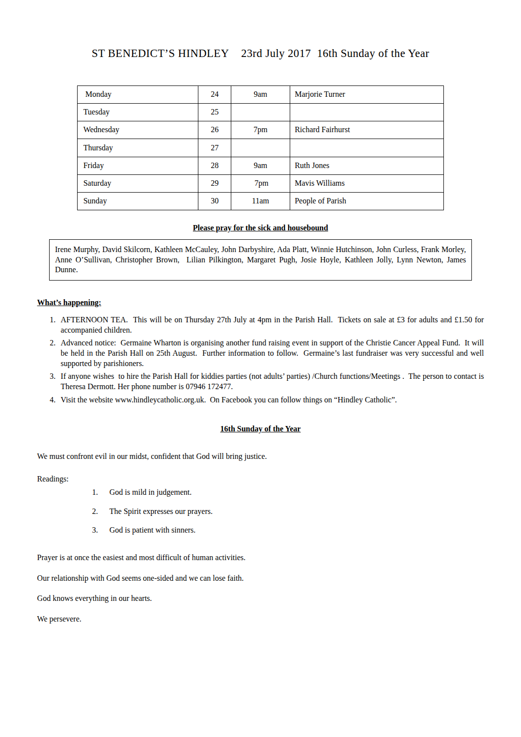ST BENEDICT’S HINDLEY 23rd July 2017 16th Sunday of the Year
| Monday | 24 | 9am | Marjorie Turner |
| Tuesday | 25 | | |
| Wednesday | 26 | 7pm | Richard Fairhurst |
| Thursday | 27 | | |
| Friday | 28 | 9am | Ruth Jones |
| Saturday | 29 | 7pm | Mavis Williams |
| Sunday | 30 | 11am | People of Parish |
Please pray for the sick and housebound
Irene Murphy, David Skilcorn, Kathleen McCauley, John Darbyshire, Ada Platt, Winnie Hutchinson, John Curless, Frank Morley, Anne O’Sullivan, Christopher Brown, Lilian Pilkington, Margaret Pugh, Josie Hoyle, Kathleen Jolly, Lynn Newton, James Dunne.
What’s happening:
AFTERNOON TEA. This will be on Thursday 27th July at 4pm in the Parish Hall. Tickets on sale at £3 for adults and £1.50 for accompanied children.
Advanced notice: Germaine Wharton is organising another fund raising event in support of the Christie Cancer Appeal Fund. It will be held in the Parish Hall on 25th August. Further information to follow. Germaine’s last fundraiser was very successful and well supported by parishioners.
If anyone wishes to hire the Parish Hall for kiddies parties (not adults’ parties) /Church functions/Meetings . The person to contact is Theresa Dermott. Her phone number is 07946 172477.
Visit the website www.hindleycatholic.org.uk. On Facebook you can follow things on “Hindley Catholic”.
16th Sunday of the Year
We must confront evil in our midst, confident that God will bring justice.
Readings:
God is mild in judgement.
The Spirit expresses our prayers.
God is patient with sinners.
Prayer is at once the easiest and most difficult of human activities.
Our relationship with God seems one-sided and we can lose faith.
God knows everything in our hearts.
We persevere.